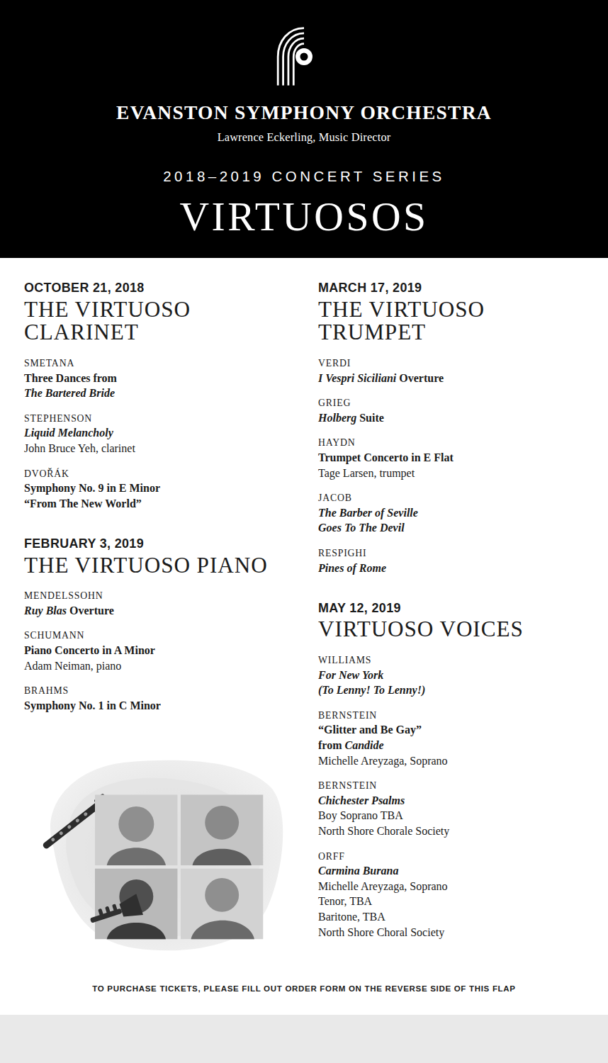EVANSTON SYMPHONY ORCHESTRA
Lawrence Eckerling, Music Director
2018–2019 CONCERT SERIES
VIRTUOSOS
OCTOBER 21, 2018
The Virtuoso Clarinet
Smetana Three Dances from
The Bartered Bride
Stephenson Liquid Melancholy John Bruce Yeh, clarinet
Dvořák Symphony No. 9 in E Minor
“From The New World”
FEBRUARY 3, 2019
The Virtuoso Piano
Mendelssohn Ruy Blas Overture
Schumann Piano Concerto in A Minor Adam Neiman, piano
Brahms Symphony No. 1 in C Minor
MARCH 17, 2019
The Virtuoso Trumpet
Verdi I Vespri Siciliani Overture
Grieg Holberg Suite
Haydn Trumpet Concerto in E Flat Tage Larsen, trumpet
Jacob The Barber of Seville
Goes To The Devil
Respighi Pines of Rome
MAY 12, 2019
Virtuoso Voices
Williams For New York
(To Lenny! To Lenny!)
Bernstein “Glitter and Be Gay”
from Candide Michelle Areyzaga, Soprano
Bernstein Chichester Psalms Boy Soprano TBA
North Shore Chorale Society
Orff Carmina Burana Michelle Areyzaga, Soprano
Tenor, TBA
Baritone, TBA
North Shore Choral Society
To purchase tickets, please fill out order form on the reverse side of this flap